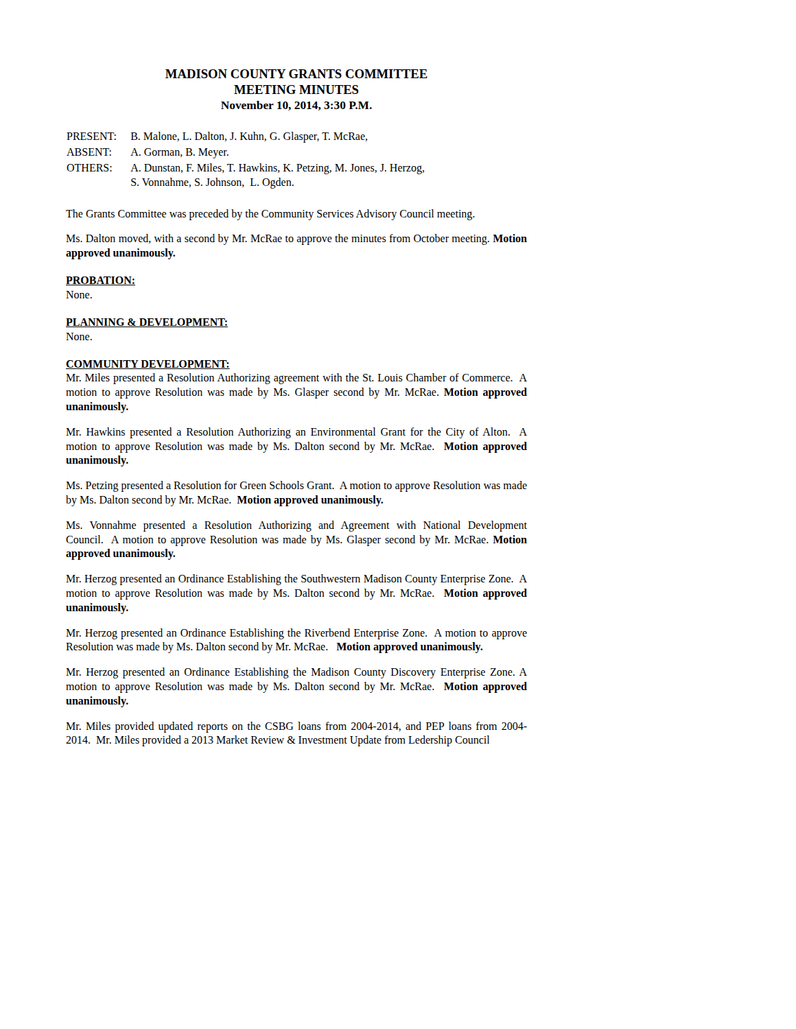MADISON COUNTY GRANTS COMMITTEE
MEETING MINUTES November 10, 2014, 3:30 P.M.
| PRESENT: | B. Malone, L. Dalton, J. Kuhn, G. Glasper, T. McRae, |
| ABSENT: | A. Gorman, B. Meyer. |
| OTHERS: | A. Dunstan, F. Miles, T. Hawkins, K. Petzing, M. Jones, J. Herzog, S. Vonnahme, S. Johnson, L. Ogden. |
The Grants Committee was preceded by the Community Services Advisory Council meeting.
Ms. Dalton moved, with a second by Mr. McRae to approve the minutes from October meeting. Motion approved unanimously.
PROBATION:
None.
PLANNING & DEVELOPMENT:
None.
COMMUNITY DEVELOPMENT:
Mr. Miles presented a Resolution Authorizing agreement with the St. Louis Chamber of Commerce. A motion to approve Resolution was made by Ms. Glasper second by Mr. McRae. Motion approved unanimously.
Mr. Hawkins presented a Resolution Authorizing an Environmental Grant for the City of Alton. A motion to approve Resolution was made by Ms. Dalton second by Mr. McRae. Motion approved unanimously.
Ms. Petzing presented a Resolution for Green Schools Grant. A motion to approve Resolution was made by Ms. Dalton second by Mr. McRae. Motion approved unanimously.
Ms. Vonnahme presented a Resolution Authorizing and Agreement with National Development Council. A motion to approve Resolution was made by Ms. Glasper second by Mr. McRae. Motion approved unanimously.
Mr. Herzog presented an Ordinance Establishing the Southwestern Madison County Enterprise Zone. A motion to approve Resolution was made by Ms. Dalton second by Mr. McRae. Motion approved unanimously.
Mr. Herzog presented an Ordinance Establishing the Riverbend Enterprise Zone. A motion to approve Resolution was made by Ms. Dalton second by Mr. McRae. Motion approved unanimously.
Mr. Herzog presented an Ordinance Establishing the Madison County Discovery Enterprise Zone. A motion to approve Resolution was made by Ms. Dalton second by Mr. McRae. Motion approved unanimously.
Mr. Miles provided updated reports on the CSBG loans from 2004-2014, and PEP loans from 2004-2014. Mr. Miles provided a 2013 Market Review & Investment Update from Ledership Council